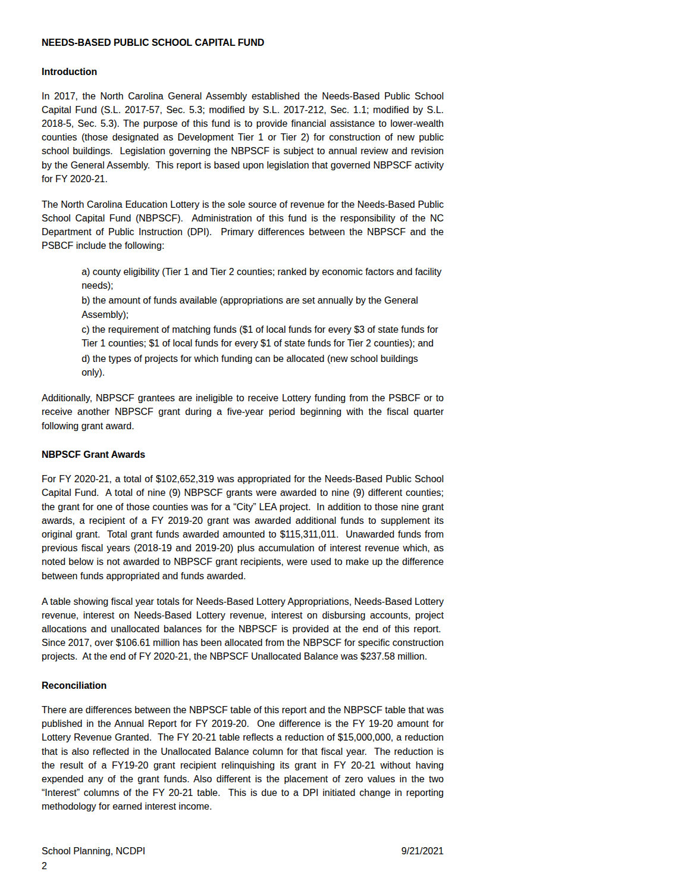Needs-Based Public School Capital Fund
Introduction
In 2017, the North Carolina General Assembly established the Needs-Based Public School Capital Fund (S.L. 2017-57, Sec. 5.3; modified by S.L. 2017-212, Sec. 1.1; modified by S.L. 2018-5, Sec. 5.3). The purpose of this fund is to provide financial assistance to lower-wealth counties (those designated as Development Tier 1 or Tier 2) for construction of new public school buildings. Legislation governing the NBPSCF is subject to annual review and revision by the General Assembly. This report is based upon legislation that governed NBPSCF activity for FY 2020-21.
The North Carolina Education Lottery is the sole source of revenue for the Needs-Based Public School Capital Fund (NBPSCF). Administration of this fund is the responsibility of the NC Department of Public Instruction (DPI). Primary differences between the NBPSCF and the PSBCF include the following:
a) county eligibility (Tier 1 and Tier 2 counties; ranked by economic factors and facility needs);
b) the amount of funds available (appropriations are set annually by the General Assembly);
c) the requirement of matching funds ($1 of local funds for every $3 of state funds for Tier 1 counties; $1 of local funds for every $1 of state funds for Tier 2 counties); and
d) the types of projects for which funding can be allocated (new school buildings only).
Additionally, NBPSCF grantees are ineligible to receive Lottery funding from the PSBCF or to receive another NBPSCF grant during a five-year period beginning with the fiscal quarter following grant award.
NBPSCF Grant Awards
For FY 2020-21, a total of $102,652,319 was appropriated for the Needs-Based Public School Capital Fund. A total of nine (9) NBPSCF grants were awarded to nine (9) different counties; the grant for one of those counties was for a “City” LEA project. In addition to those nine grant awards, a recipient of a FY 2019-20 grant was awarded additional funds to supplement its original grant. Total grant funds awarded amounted to $115,311,011. Unawarded funds from previous fiscal years (2018-19 and 2019-20) plus accumulation of interest revenue which, as noted below is not awarded to NBPSCF grant recipients, were used to make up the difference between funds appropriated and funds awarded.
A table showing fiscal year totals for Needs-Based Lottery Appropriations, Needs-Based Lottery revenue, interest on Needs-Based Lottery revenue, interest on disbursing accounts, project allocations and unallocated balances for the NBPSCF is provided at the end of this report. Since 2017, over $106.61 million has been allocated from the NBPSCF for specific construction projects. At the end of FY 2020-21, the NBPSCF Unallocated Balance was $237.58 million.
Reconciliation
There are differences between the NBPSCF table of this report and the NBPSCF table that was published in the Annual Report for FY 2019-20. One difference is the FY 19-20 amount for Lottery Revenue Granted. The FY 20-21 table reflects a reduction of $15,000,000, a reduction that is also reflected in the Unallocated Balance column for that fiscal year. The reduction is the result of a FY19-20 grant recipient relinquishing its grant in FY 20-21 without having expended any of the grant funds. Also different is the placement of zero values in the two “Interest” columns of the FY 20-21 table. This is due to a DPI initiated change in reporting methodology for earned interest income.
School Planning, NCDPI 9/21/2021
2